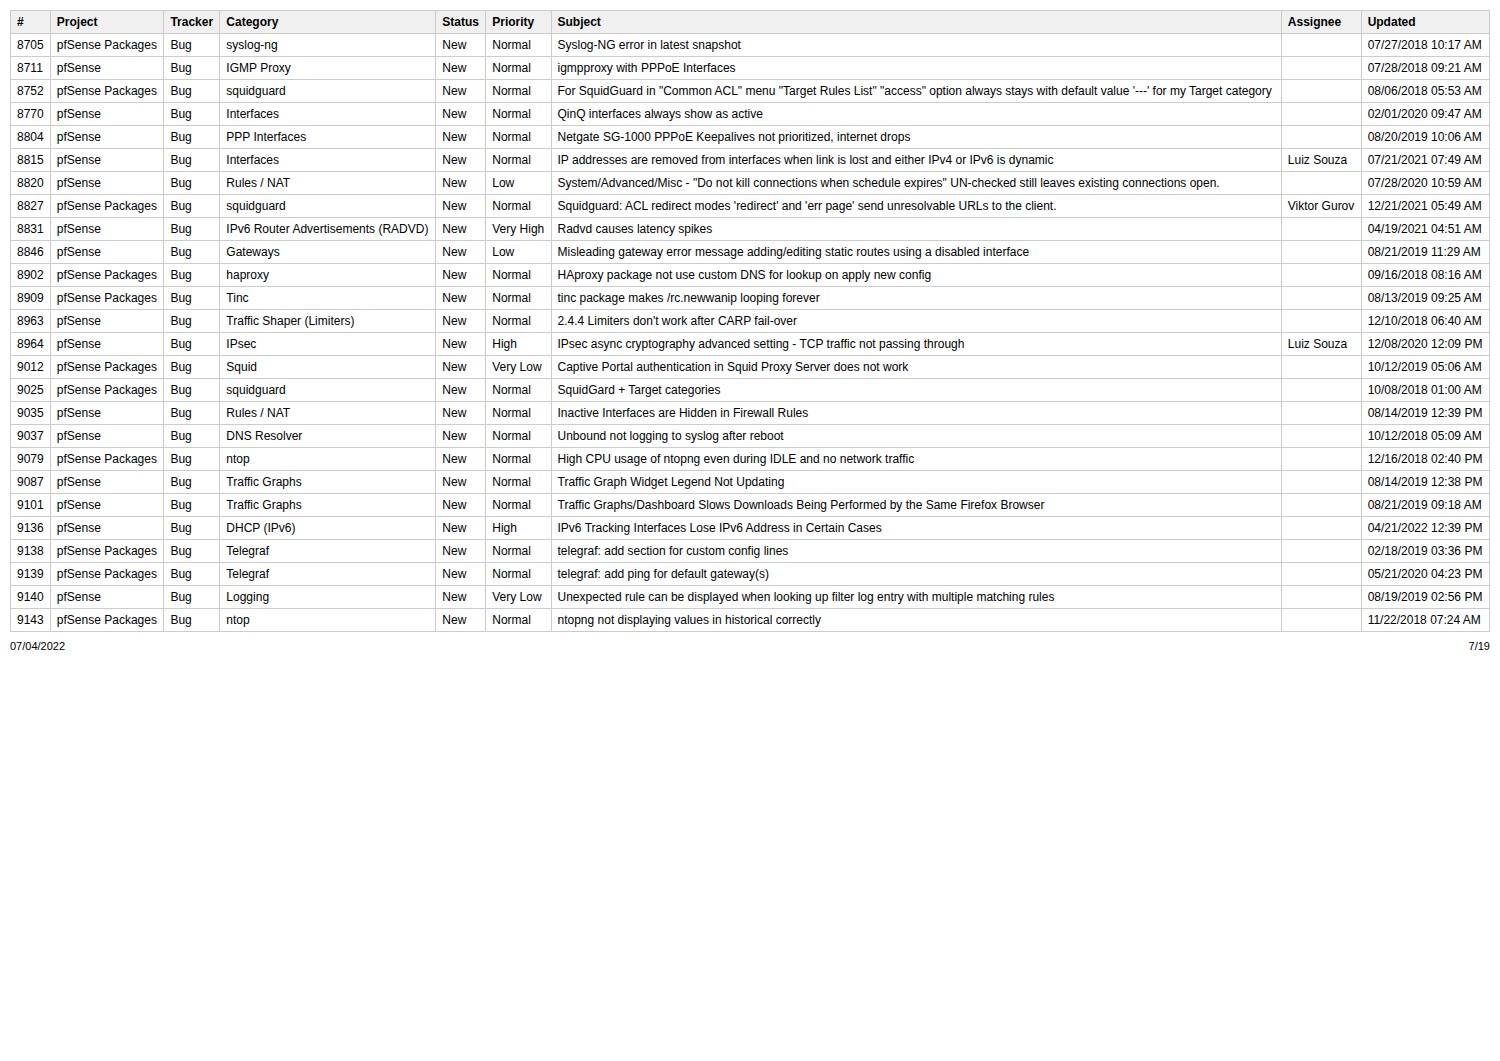| # | Project | Tracker | Category | Status | Priority | Subject | Assignee | Updated |
| --- | --- | --- | --- | --- | --- | --- | --- | --- |
| 8705 | pfSense Packages | Bug | syslog-ng | New | Normal | Syslog-NG error in latest snapshot | | 07/27/2018 10:17 AM |
| 8711 | pfSense | Bug | IGMP Proxy | New | Normal | igmpproxy with PPPoE Interfaces | | 07/28/2018 09:21 AM |
| 8752 | pfSense Packages | Bug | squidguard | New | Normal | For SquidGuard in "Common ACL" menu "Target Rules List" "access" option always stays with default value '---' for my Target category | | 08/06/2018 05:53 AM |
| 8770 | pfSense | Bug | Interfaces | New | Normal | QinQ interfaces always show as active | | 02/01/2020 09:47 AM |
| 8804 | pfSense | Bug | PPP Interfaces | New | Normal | Netgate SG-1000 PPPoE Keepalives not prioritized, internet drops | | 08/20/2019 10:06 AM |
| 8815 | pfSense | Bug | Interfaces | New | Normal | IP addresses are removed from interfaces when link is lost and either IPv4 or IPv6 is dynamic | Luiz Souza | 07/21/2021 07:49 AM |
| 8820 | pfSense | Bug | Rules / NAT | New | Low | System/Advanced/Misc - "Do not kill connections when schedule expires" UN-checked still leaves existing connections open. | | 07/28/2020 10:59 AM |
| 8827 | pfSense Packages | Bug | squidguard | New | Normal | Squidguard: ACL redirect modes 'redirect' and 'err page' send unresolvable URLs to the client. | Viktor Gurov | 12/21/2021 05:49 AM |
| 8831 | pfSense | Bug | IPv6 Router Advertisements (RADVD) | New | Very High | Radvd causes latency spikes | | 04/19/2021 04:51 AM |
| 8846 | pfSense | Bug | Gateways | New | Low | Misleading gateway error message adding/editing static routes using a disabled interface | | 08/21/2019 11:29 AM |
| 8902 | pfSense Packages | Bug | haproxy | New | Normal | HAproxy package not use custom DNS for lookup on apply new config | | 09/16/2018 08:16 AM |
| 8909 | pfSense Packages | Bug | Tinc | New | Normal | tinc package makes /rc.newwanip looping forever | | 08/13/2019 09:25 AM |
| 8963 | pfSense | Bug | Traffic Shaper (Limiters) | New | Normal | 2.4.4 Limiters don't work after CARP fail-over | | 12/10/2018 06:40 AM |
| 8964 | pfSense | Bug | IPsec | New | High | IPsec async cryptography advanced setting - TCP traffic not passing through | Luiz Souza | 12/08/2020 12:09 PM |
| 9012 | pfSense Packages | Bug | Squid | New | Very Low | Captive Portal authentication in Squid Proxy Server does not work | | 10/12/2019 05:06 AM |
| 9025 | pfSense Packages | Bug | squidguard | New | Normal | SquidGard + Target categories | | 10/08/2018 01:00 AM |
| 9035 | pfSense | Bug | Rules / NAT | New | Normal | Inactive Interfaces are Hidden in Firewall Rules | | 08/14/2019 12:39 PM |
| 9037 | pfSense | Bug | DNS Resolver | New | Normal | Unbound not logging to syslog after reboot | | 10/12/2018 05:09 AM |
| 9079 | pfSense Packages | Bug | ntop | New | Normal | High CPU usage of ntopng even during IDLE and no network traffic | | 12/16/2018 02:40 PM |
| 9087 | pfSense | Bug | Traffic Graphs | New | Normal | Traffic Graph Widget Legend Not Updating | | 08/14/2019 12:38 PM |
| 9101 | pfSense | Bug | Traffic Graphs | New | Normal | Traffic Graphs/Dashboard Slows Downloads Being Performed by the Same Firefox Browser | | 08/21/2019 09:18 AM |
| 9136 | pfSense | Bug | DHCP (IPv6) | New | High | IPv6 Tracking Interfaces Lose IPv6 Address in Certain Cases | | 04/21/2022 12:39 PM |
| 9138 | pfSense Packages | Bug | Telegraf | New | Normal | telegraf: add section for custom config lines | | 02/18/2019 03:36 PM |
| 9139 | pfSense Packages | Bug | Telegraf | New | Normal | telegraf: add ping for default gateway(s) | | 05/21/2020 04:23 PM |
| 9140 | pfSense | Bug | Logging | New | Very Low | Unexpected rule can be displayed when looking up filter log entry with multiple matching rules | | 08/19/2019 02:56 PM |
| 9143 | pfSense Packages | Bug | ntop | New | Normal | ntopng not displaying values in historical correctly | | 11/22/2018 07:24 AM |
07/04/2022 7/19